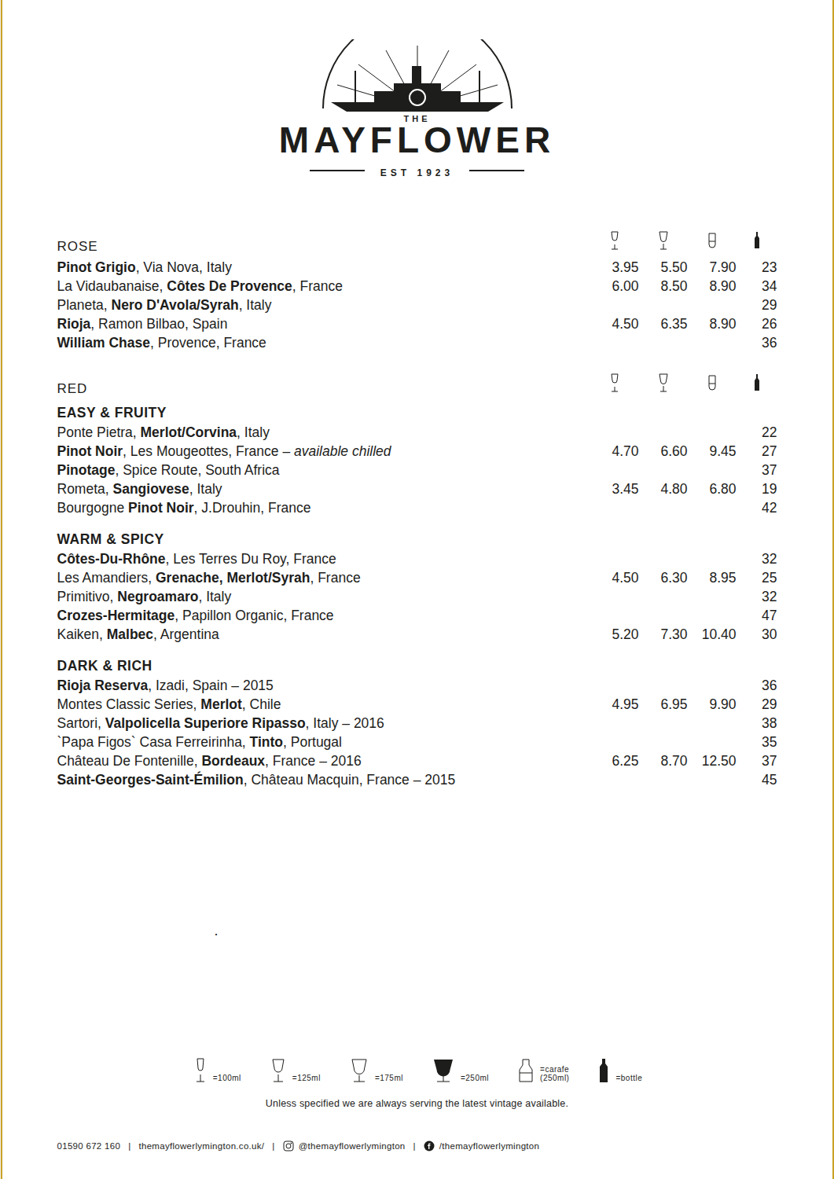THE
MAYFLOWER
EST 1923
| ROSE | | | | |
| Pinot Grigio , Via Nova, Italy | 3.95 | 5.50 | 7.90 | 23 |
| La Vidaubanaise, Côtes De Provence , France | 6.00 | 8.50 | 8.90 | 34 |
| Planeta, Nero D'Avola/Syrah , Italy | | | | 29 |
| Rioja , Ramon Bilbao, Spain | 4.50 | 6.35 | 8.90 | 26 |
| William Chase , Provence, France | | | | 36 |
| RED | | | | |
| EASY & FRUITY |
| Ponte Pietra, Merlot/Corvina , Italy | | | | 22 |
| Pinot Noir , Les Mougeottes, France – available chilled | 4.70 | 6.60 | 9.45 | 27 |
| Pinotage , Spice Route, South Africa | | | | 37 |
| Rometa, Sangiovese , Italy | 3.45 | 4.80 | 6.80 | 19 |
| Bourgogne Pinot Noir , J.Drouhin, France | | | | 42 |
| WARM & SPICY |
| Côtes-Du-Rhône , Les Terres Du Roy, France | | | | 32 |
| Les Amandiers, Grenache, Merlot/Syrah , France | 4.50 | 6.30 | 8.95 | 25 |
| Primitivo, Negroamaro , Italy | | | | 32 |
| Crozes-Hermitage , Papillon Organic, France | | | | 47 |
| Kaiken, Malbec , Argentina | 5.20 | 7.30 | 10.40 | 30 |
| DARK & RICH |
| Rioja Reserva , Izadi, Spain – 2015 | | | | 36 |
| Montes Classic Series, Merlot , Chile | 4.95 | 6.95 | 9.90 | 29 |
| Sartori, Valpolicella Superiore Ripasso , Italy – 2016 | | | | 38 |
| `Papa Figos` Casa Ferreirinha, Tinto , Portugal | | | | 35 |
| Château De Fontenille, Bordeaux , France – 2016 | 6.25 | 8.70 | 12.50 | 37 |
| Saint-Georges-Saint-Émilion , Château Macquin, France – 2015 | | | | 45 |
.
=100ml
=125ml
=175ml
=250ml
=carafe
(250ml)
=bottle
Unless specified we are always serving the latest vintage available.
01590 672 160| themayflowerlymington.co.uk/| @themayflowerlymington| /themayflowerlymington